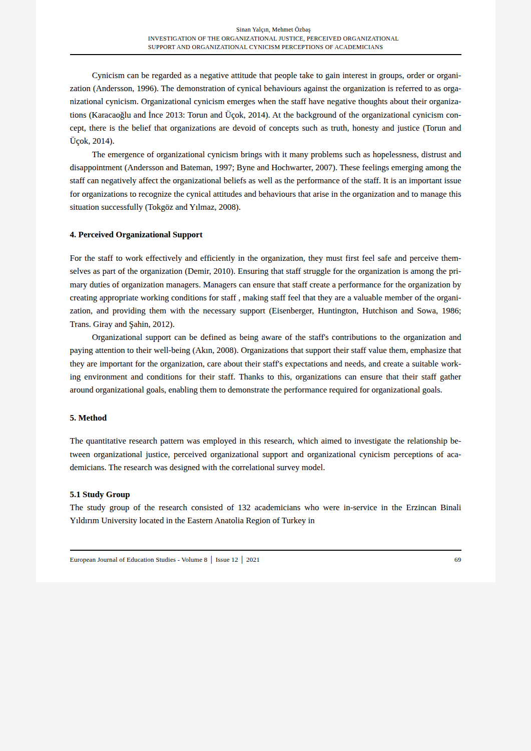Sinan Yalçın, Mehmet Özbaş
Investigation of the Organizational Justice, Perceived Organizational
Support and Organizational Cynicism Perceptions of Academicians
Cynicism can be regarded as a negative attitude that people take to gain interest in groups, order or organization (Andersson, 1996). The demonstration of cynical behaviours against the organization is referred to as organizational cynicism. Organizational cynicism emerges when the staff have negative thoughts about their organizations (Karacaoğlu and İnce 2013: Torun and Üçok, 2014). At the background of the organizational cynicism concept, there is the belief that organizations are devoid of concepts such as truth, honesty and justice (Torun and Üçok, 2014).
The emergence of organizational cynicism brings with it many problems such as hopelessness, distrust and disappointment (Andersson and Bateman, 1997; Byne and Hochwarter, 2007). These feelings emerging among the staff can negatively affect the organizational beliefs as well as the performance of the staff. It is an important issue for organizations to recognize the cynical attitudes and behaviours that arise in the organization and to manage this situation successfully (Tokgöz and Yılmaz, 2008).
4. Perceived Organizational Support
For the staff to work effectively and efficiently in the organization, they must first feel safe and perceive themselves as part of the organization (Demir, 2010). Ensuring that staff struggle for the organization is among the primary duties of organization managers. Managers can ensure that staff create a performance for the organization by creating appropriate working conditions for staff , making staff feel that they are a valuable member of the organization, and providing them with the necessary support (Eisenberger, Huntington, Hutchison and Sowa, 1986; Trans. Giray and Şahin, 2012).
Organizational support can be defined as being aware of the staff's contributions to the organization and paying attention to their well-being (Akın, 2008). Organizations that support their staff value them, emphasize that they are important for the organization, care about their staff's expectations and needs, and create a suitable working environment and conditions for their staff. Thanks to this, organizations can ensure that their staff gather around organizational goals, enabling them to demonstrate the performance required for organizational goals.
5. Method
The quantitative research pattern was employed in this research, which aimed to investigate the relationship between organizational justice, perceived organizational support and organizational cynicism perceptions of academicians. The research was designed with the correlational survey model.
5.1 Study Group
The study group of the research consisted of 132 academicians who were in-service in the Erzincan Binali Yıldırım University located in the Eastern Anatolia Region of Turkey in
European Journal of Education Studies - Volume 8 │ Issue 12 │ 2021 69